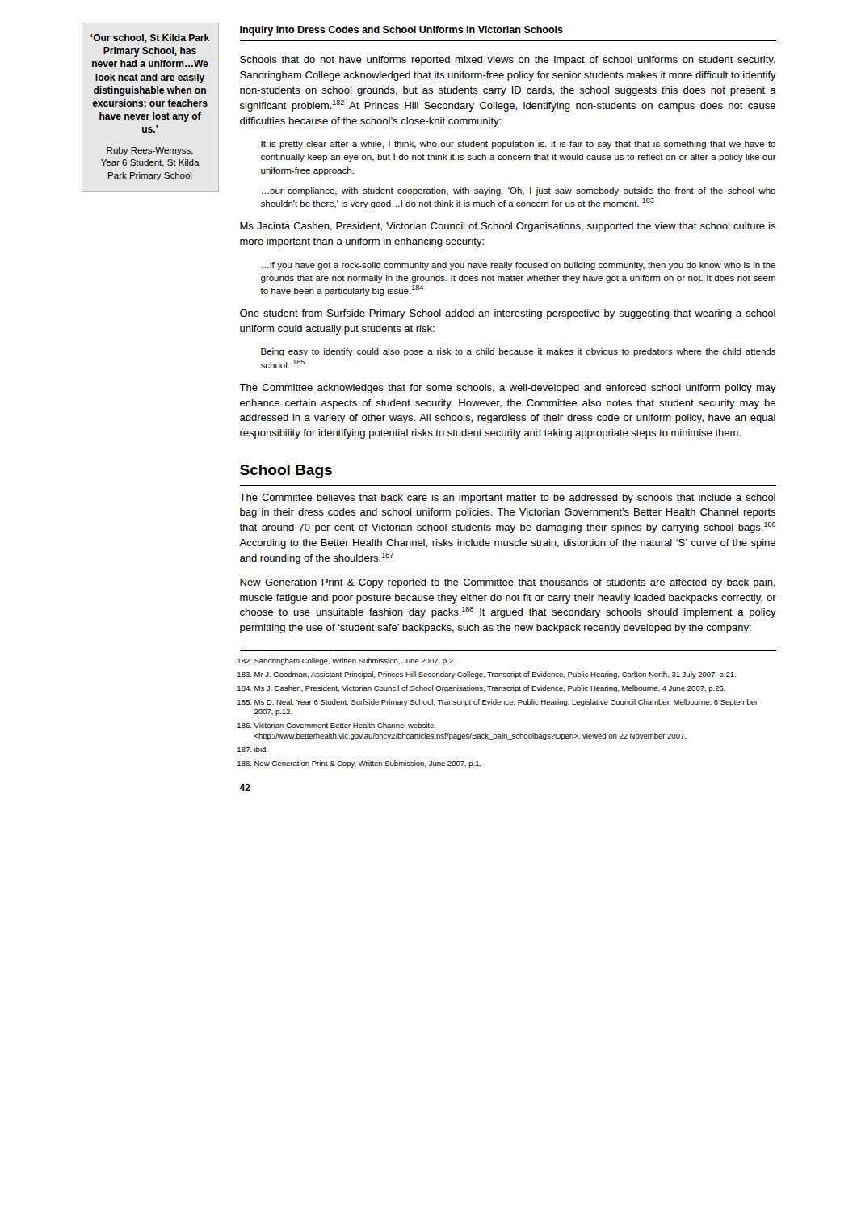‘Our school, St Kilda Park Primary School, has never had a uniform…We look neat and are easily distinguishable when on excursions; our teachers have never lost any of us.’
Ruby Rees-Wemyss,
Year 6 Student, St Kilda Park Primary School
Inquiry into Dress Codes and School Uniforms in Victorian Schools
Schools that do not have uniforms reported mixed views on the impact of school uniforms on student security. Sandringham College acknowledged that its uniform-free policy for senior students makes it more difficult to identify non-students on school grounds, but as students carry ID cards, the school suggests this does not present a significant problem.182 At Princes Hill Secondary College, identifying non-students on campus does not cause difficulties because of the school’s close-knit community:
It is pretty clear after a while, I think, who our student population is. It is fair to say that that is something that we have to continually keep an eye on, but I do not think it is such a concern that it would cause us to reflect on or alter a policy like our uniform-free approach.
…our compliance, with student cooperation, with saying, 'Oh, I just saw somebody outside the front of the school who shouldn't be there,' is very good…I do not think it is much of a concern for us at the moment. 183
Ms Jacinta Cashen, President, Victorian Council of School Organisations, supported the view that school culture is more important than a uniform in enhancing security:
…if you have got a rock-solid community and you have really focused on building community, then you do know who is in the grounds that are not normally in the grounds. It does not matter whether they have got a uniform on or not. It does not seem to have been a particularly big issue.184
One student from Surfside Primary School added an interesting perspective by suggesting that wearing a school uniform could actually put students at risk:
Being easy to identify could also pose a risk to a child because it makes it obvious to predators where the child attends school. 185
The Committee acknowledges that for some schools, a well-developed and enforced school uniform policy may enhance certain aspects of student security. However, the Committee also notes that student security may be addressed in a variety of other ways. All schools, regardless of their dress code or uniform policy, have an equal responsibility for identifying potential risks to student security and taking appropriate steps to minimise them.
School Bags
The Committee believes that back care is an important matter to be addressed by schools that include a school bag in their dress codes and school uniform policies. The Victorian Government’s Better Health Channel reports that around 70 per cent of Victorian school students may be damaging their spines by carrying school bags.186 According to the Better Health Channel, risks include muscle strain, distortion of the natural ‘S’ curve of the spine and rounding of the shoulders.187
New Generation Print & Copy reported to the Committee that thousands of students are affected by back pain, muscle fatigue and poor posture because they either do not fit or carry their heavily loaded backpacks correctly, or choose to use unsuitable fashion day packs.188 It argued that secondary schools should implement a policy permitting the use of ‘student safe’ backpacks, such as the new backpack recently developed by the company:
Sandringham College, Written Submission, June 2007, p.2.
Mr J. Goodman, Assistant Principal, Princes Hill Secondary College, Transcript of Evidence, Public Hearing, Carlton North, 31 July 2007, p.21.
Ms J. Cashen, President, Victorian Council of School Organisations, Transcript of Evidence, Public Hearing, Melbourne, 4 June 2007, p.26.
Ms D. Neal, Year 6 Student, Surfside Primary School, Transcript of Evidence, Public Hearing, Legislative Council Chamber, Melbourne, 6 September 2007, p.12.
Victorian Government Better Health Channel website,
<http://www.betterhealth.vic.gov.au/bhcv2/bhcarticles.nsf/pages/Back_pain_schoolbags?Open>, viewed on 22 November 2007.
ibid.
New Generation Print & Copy, Written Submission, June 2007, p.1.
42